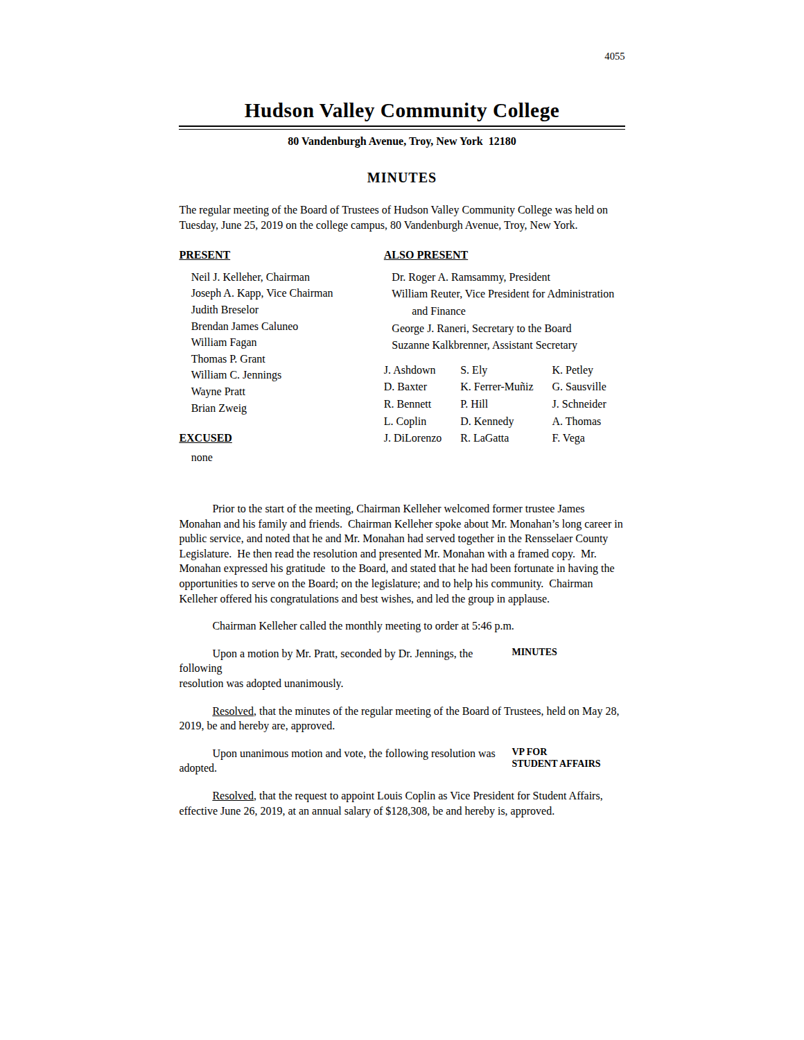4055
Hudson Valley Community College
80 Vandenburgh Avenue, Troy, New York 12180
MINUTES
The regular meeting of the Board of Trustees of Hudson Valley Community College was held on Tuesday, June 25, 2019 on the college campus, 80 Vandenburgh Avenue, Troy, New York.
PRESENT
Neil J. Kelleher, Chairman
Joseph A. Kapp, Vice Chairman
Judith Breselor
Brendan James Caluneo
William Fagan
Thomas P. Grant
William C. Jennings
Wayne Pratt
Brian Zweig
EXCUSED
none
ALSO PRESENT
Dr. Roger A. Ramsammy, President
William Reuter, Vice President for Administration
and Finance
George J. Raneri, Secretary to the Board
Suzanne Kalkbrenner, Assistant Secretary
| J. Ashdown | S. Ely | K. Petley |
| D. Baxter | K. Ferrer-Muñiz | G. Sausville |
| R. Bennett | P. Hill | J. Schneider |
| L. Coplin | D. Kennedy | A. Thomas |
| J. DiLorenzo | R. LaGatta | F. Vega |
Prior to the start of the meeting, Chairman Kelleher welcomed former trustee James Monahan and his family and friends. Chairman Kelleher spoke about Mr. Monahan’s long career in public service, and noted that he and Mr. Monahan had served together in the Rensselaer County Legislature. He then read the resolution and presented Mr. Monahan with a framed copy. Mr. Monahan expressed his gratitude to the Board, and stated that he had been fortunate in having the opportunities to serve on the Board; on the legislature; and to help his community. Chairman Kelleher offered his congratulations and best wishes, and led the group in applause.
Chairman Kelleher called the monthly meeting to order at 5:46 p.m.
MINUTES
Upon a motion by Mr. Pratt, seconded by Dr. Jennings, the following
resolution was adopted unanimously.
Resolved, that the minutes of the regular meeting of the Board of Trustees, held on May 28, 2019, be and hereby are, approved.
VP FOR
STUDENT AFFAIRS
Upon unanimous motion and vote, the following resolution was
adopted.
Resolved, that the request to appoint Louis Coplin as Vice President for Student Affairs, effective June 26, 2019, at an annual salary of $128,308, be and hereby is, approved.